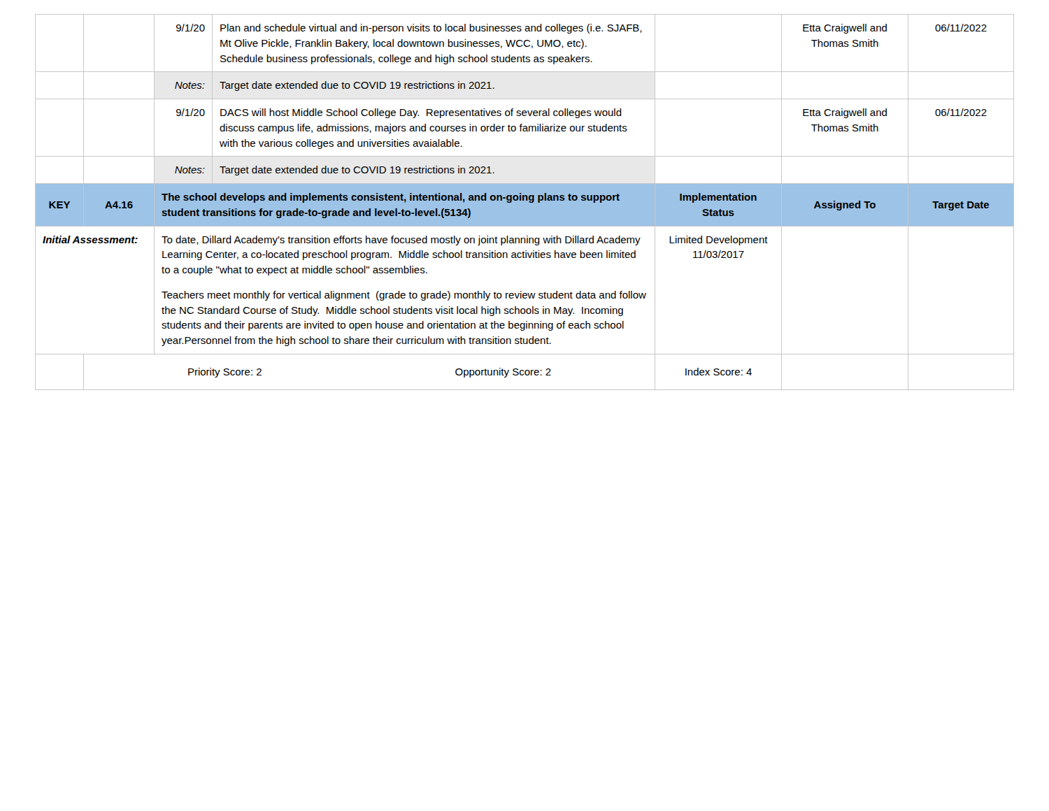| | | 9/1/20 | Plan and schedule virtual and in-person visits to local businesses and colleges (i.e. SJAFB, Mt Olive Pickle, Franklin Bakery, local downtown businesses, WCC, UMO, etc). Schedule business professionals, college and high school students as speakers. | | Etta Craigwell and Thomas Smith | 06/11/2022 |
| | | Notes: | Target date extended due to COVID 19 restrictions in 2021. | | | |
| | | 9/1/20 | DACS will host Middle School College Day. Representatives of several colleges would discuss campus life, admissions, majors and courses in order to familiarize our students with the various colleges and universities avaialable. | | Etta Craigwell and Thomas Smith | 06/11/2022 |
| | | Notes: | Target date extended due to COVID 19 restrictions in 2021. | | | |
| KEY | A4.16 | The school develops and implements consistent, intentional, and on-going plans to support student transitions for grade-to-grade and level-to-level.(5134) | Implementation Status | Assigned To | Target Date |
| Initial Assessment: | To date, Dillard Academy's transition efforts have focused mostly on joint planning with Dillard Academy Learning Center, a co-located preschool program. Middle school transition activities have been limited to a couple "what to expect at middle school" assemblies. Teachers meet monthly for vertical alignment (grade to grade) monthly to review student data and follow the NC Standard Course of Study. Middle school students visit local high schools in May. Incoming students and their parents are invited to open house and orientation at the beginning of each school year.Personnel from the high school to share their curriculum with transition student. | Limited Development 11/03/2017 | | |
| | Priority Score: 2 Opportunity Score: 2 | Index Score: 4 | | |